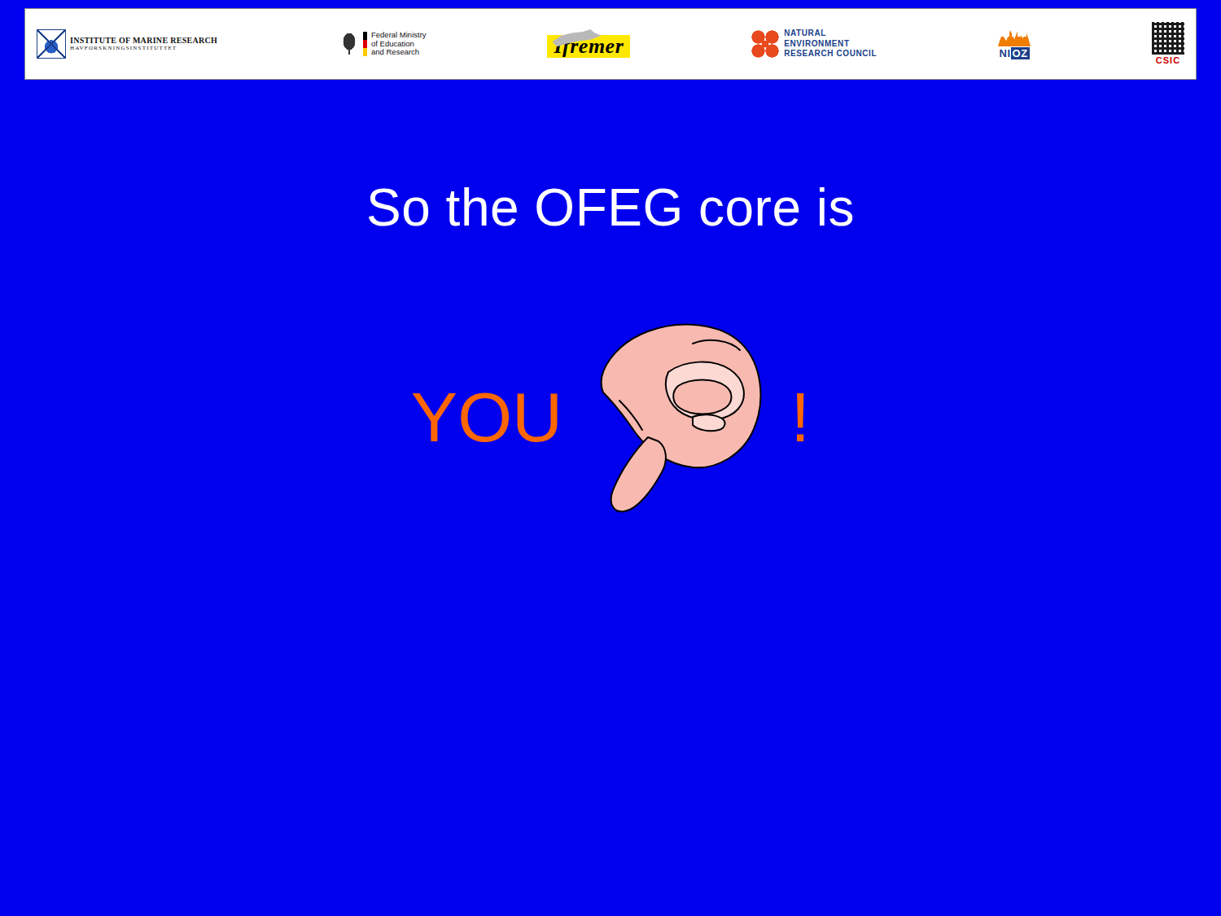INSTITUTE OF MARINE RESEARCHHAVFORSKNINGSINSTITUTTET
Federal Ministry
of Education
and Research
Ifremer
NATURAL
ENVIRONMENT
RESEARCH COUNCIL
NIOZ
CSIC
So the OFEG core is
YOU
!